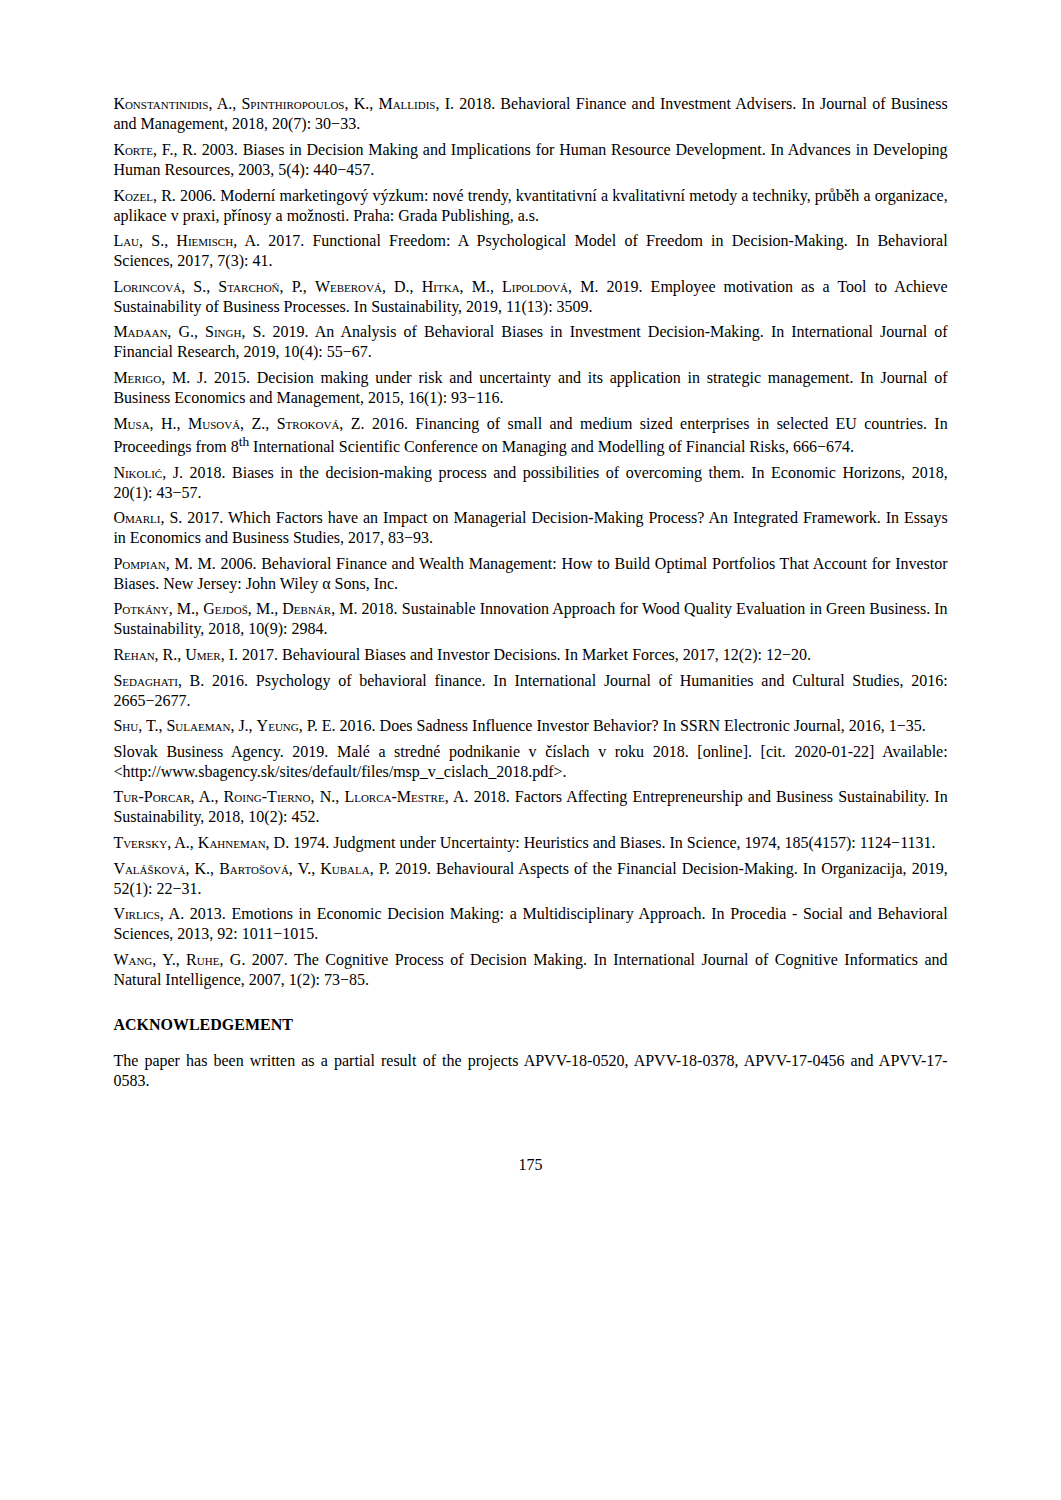Konstantinidis, A., Spinthiropoulos, K., Mallidis, I. 2018. Behavioral Finance and Investment Advisers. In Journal of Business and Management, 2018, 20(7): 30−33.
Korte, F., R. 2003. Biases in Decision Making and Implications for Human Resource Development. In Advances in Developing Human Resources, 2003, 5(4): 440−457.
Kozel, R. 2006. Moderní marketingový výzkum: nové trendy, kvantitativní a kvalitativní metody a techniky, průběh a organizace, aplikace v praxi, přínosy a možnosti. Praha: Grada Publishing, a.s.
Lau, S., Hiemisch, A. 2017. Functional Freedom: A Psychological Model of Freedom in Decision-Making. In Behavioral Sciences, 2017, 7(3): 41.
Lorincová, S., Starchoň, P., Weberová, D., Hitka, M., Lipoldová, M. 2019. Employee motivation as a Tool to Achieve Sustainability of Business Processes. In Sustainability, 2019, 11(13): 3509.
Madaan, G., Singh, S. 2019. An Analysis of Behavioral Biases in Investment Decision-Making. In International Journal of Financial Research, 2019, 10(4): 55−67.
Merigo, M. J. 2015. Decision making under risk and uncertainty and its application in strategic management. In Journal of Business Economics and Management, 2015, 16(1): 93−116.
Musa, H., Musová, Z., Stroková, Z. 2016. Financing of small and medium sized enterprises in selected EU countries. In Proceedings from 8th International Scientific Conference on Managing and Modelling of Financial Risks, 666−674.
Nikolić, J. 2018. Biases in the decision-making process and possibilities of overcoming them. In Economic Horizons, 2018, 20(1): 43−57.
Omarli, S. 2017. Which Factors have an Impact on Managerial Decision-Making Process? An Integrated Framework. In Essays in Economics and Business Studies, 2017, 83−93.
Pompian, M. M. 2006. Behavioral Finance and Wealth Management: How to Build Optimal Portfolios That Account for Investor Biases. New Jersey: John Wiley α Sons, Inc.
Potkány, M., Gejdoš, M., Debnár, M. 2018. Sustainable Innovation Approach for Wood Quality Evaluation in Green Business. In Sustainability, 2018, 10(9): 2984.
Rehan, R., Umer, I. 2017. Behavioural Biases and Investor Decisions. In Market Forces, 2017, 12(2): 12−20.
Sedaghati, B. 2016. Psychology of behavioral finance. In International Journal of Humanities and Cultural Studies, 2016: 2665−2677.
Shu, T., Sulaeman, J., Yeung, P. E. 2016. Does Sadness Influence Investor Behavior? In SSRN Electronic Journal, 2016, 1−35.
Slovak Business Agency. 2019. Malé a stredné podnikanie v číslach v roku 2018. [online]. [cit. 2020-01-22] Available: <http://www.sbagency.sk/sites/default/files/msp_v_cislach_2018.pdf>.
Tur-Porcar, A., Roing-Tierno, N., Llorca-Mestre, A. 2018. Factors Affecting Entrepreneurship and Business Sustainability. In Sustainability, 2018, 10(2): 452.
Tversky, A., Kahneman, D. 1974. Judgment under Uncertainty: Heuristics and Biases. In Science, 1974, 185(4157): 1124−1131.
Valášková, K., Bartošová, V., Kubala, P. 2019. Behavioural Aspects of the Financial Decision-Making. In Organizacija, 2019, 52(1): 22−31.
Virlics, A. 2013. Emotions in Economic Decision Making: a Multidisciplinary Approach. In Procedia - Social and Behavioral Sciences, 2013, 92: 1011−1015.
Wang, Y., Ruhe, G. 2007. The Cognitive Process of Decision Making. In International Journal of Cognitive Informatics and Natural Intelligence, 2007, 1(2): 73−85.
ACKNOWLEDGEMENT
The paper has been written as a partial result of the projects APVV-18-0520, APVV-18-0378, APVV-17-0456 and APVV-17-0583.
175